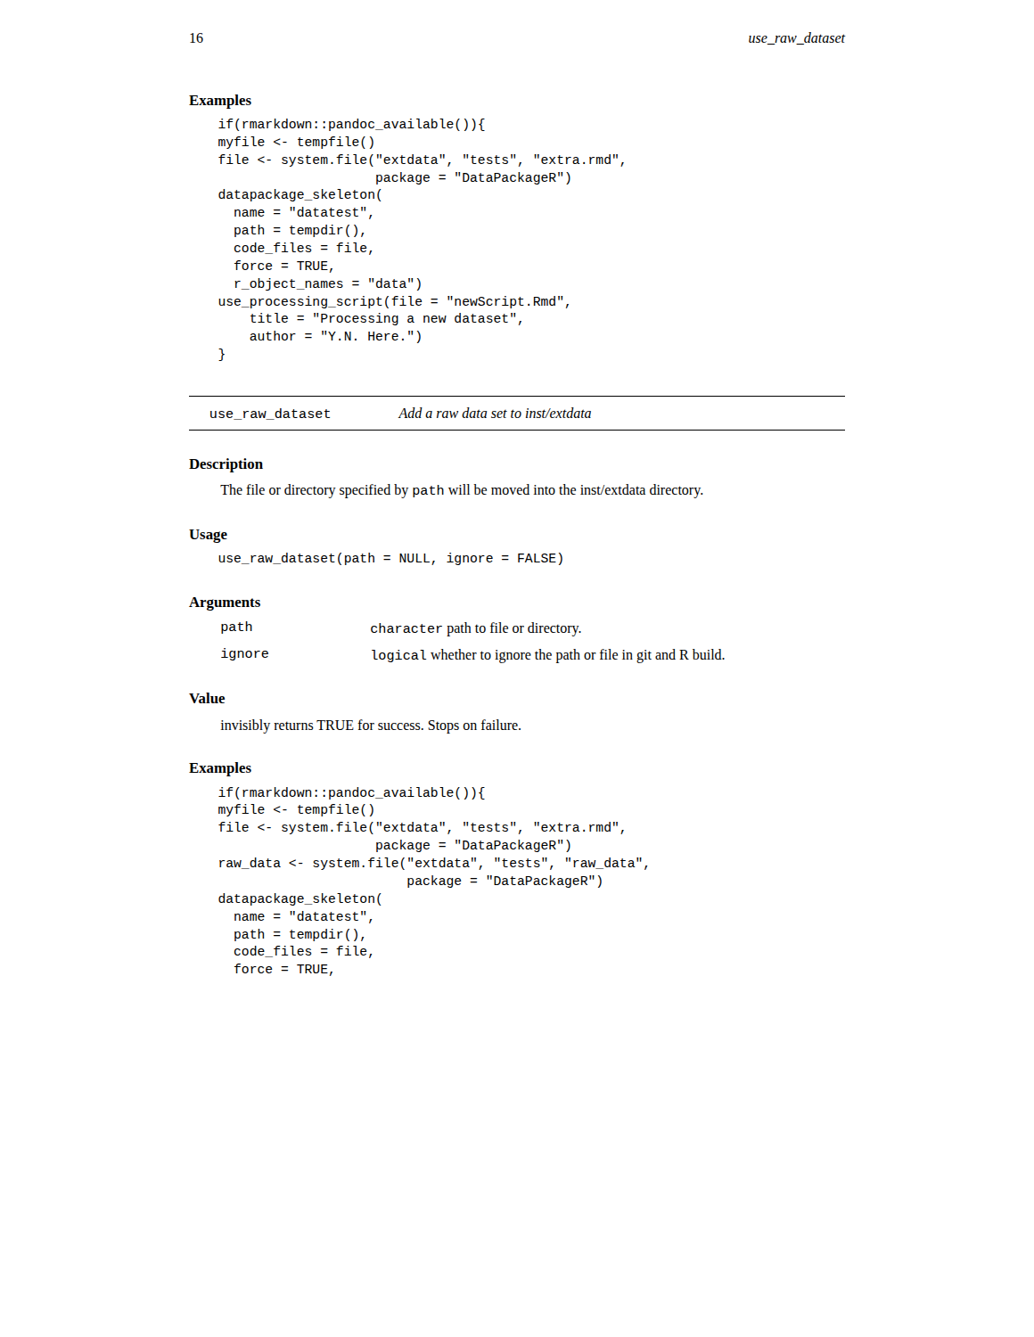16 use_raw_dataset
Examples
if(rmarkdown::pandoc_available()){
myfile <- tempfile()
file <- system.file("extdata", "tests", "extra.rmd",
                    package = "DataPackageR")
datapackage_skeleton(
  name = "datatest",
  path = tempdir(),
  code_files = file,
  force = TRUE,
  r_object_names = "data")
use_processing_script(file = "newScript.Rmd",
    title = "Processing a new dataset",
    author = "Y.N. Here.")
}
use_raw_dataset Add a raw data set to inst/extdata
Description
The file or directory specified by path will be moved into the inst/extdata directory.
Usage
use_raw_dataset(path = NULL, ignore = FALSE)
Arguments
path
character path to file or directory.
ignore
logical whether to ignore the path or file in git and R build.
Value
invisibly returns TRUE for success. Stops on failure.
Examples
if(rmarkdown::pandoc_available()){
myfile <- tempfile()
file <- system.file("extdata", "tests", "extra.rmd",
                    package = "DataPackageR")
raw_data <- system.file("extdata", "tests", "raw_data",
                        package = "DataPackageR")
datapackage_skeleton(
  name = "datatest",
  path = tempdir(),
  code_files = file,
  force = TRUE,